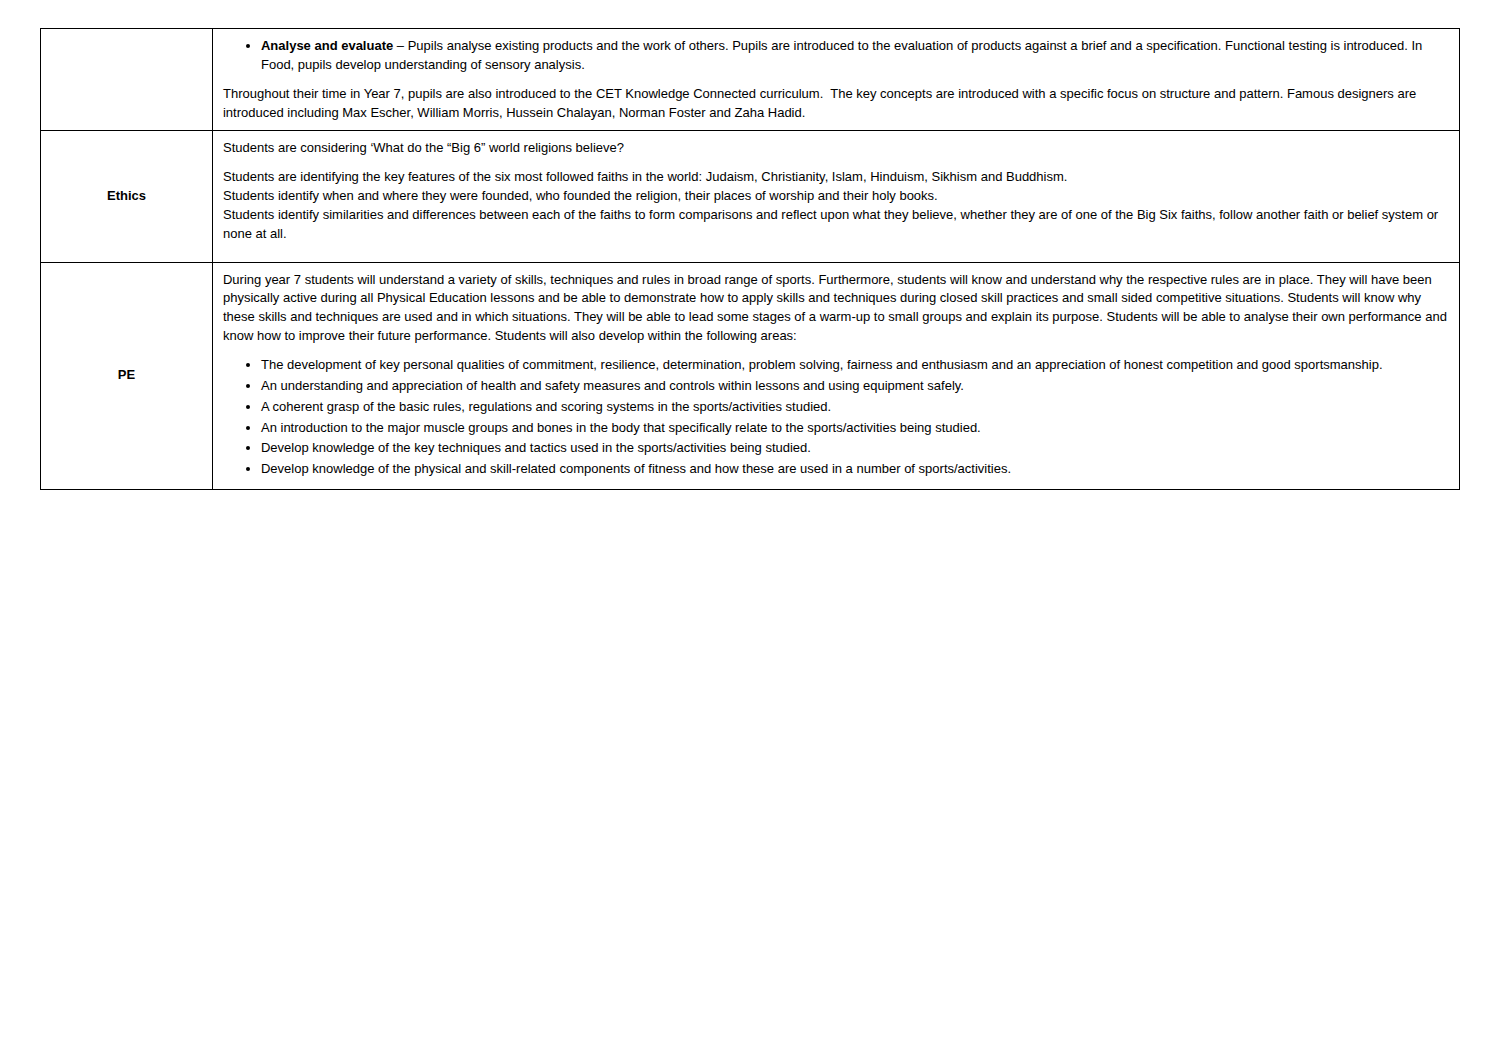| | Analyse and evaluate – Pupils analyse existing products and the work of others. Pupils are introduced to the evaluation of products against a brief and a specification. Functional testing is introduced. In Food, pupils develop understanding of sensory analysis. Throughout their time in Year 7, pupils are also introduced to the CET Knowledge Connected curriculum. The key concepts are introduced with a specific focus on structure and pattern. Famous designers are introduced including Max Escher, William Morris, Hussein Chalayan, Norman Foster and Zaha Hadid. |
| Ethics | Students are considering ‘What do the “Big 6” world religions believe? Students are identifying the key features of the six most followed faiths in the world: Judaism, Christianity, Islam, Hinduism, Sikhism and Buddhism. Students identify when and where they were founded, who founded the religion, their places of worship and their holy books. Students identify similarities and differences between each of the faiths to form comparisons and reflect upon what they believe, whether they are of one of the Big Six faiths, follow another faith or belief system or none at all. |
| PE | During year 7 students will understand a variety of skills, techniques and rules in broad range of sports. Furthermore, students will know and understand why the respective rules are in place. They will have been physically active during all Physical Education lessons and be able to demonstrate how to apply skills and techniques during closed skill practices and small sided competitive situations. Students will know why these skills and techniques are used and in which situations. They will be able to lead some stages of a warm-up to small groups and explain its purpose. Students will be able to analyse their own performance and know how to improve their future performance. Students will also develop within the following areas: The development of key personal qualities of commitment, resilience, determination, problem solving, fairness and enthusiasm and an appreciation of honest competition and good sportsmanship. An understanding and appreciation of health and safety measures and controls within lessons and using equipment safely. A coherent grasp of the basic rules, regulations and scoring systems in the sports/activities studied. An introduction to the major muscle groups and bones in the body that specifically relate to the sports/activities being studied. Develop knowledge of the key techniques and tactics used in the sports/activities being studied. Develop knowledge of the physical and skill-related components of fitness and how these are used in a number of sports/activities. |